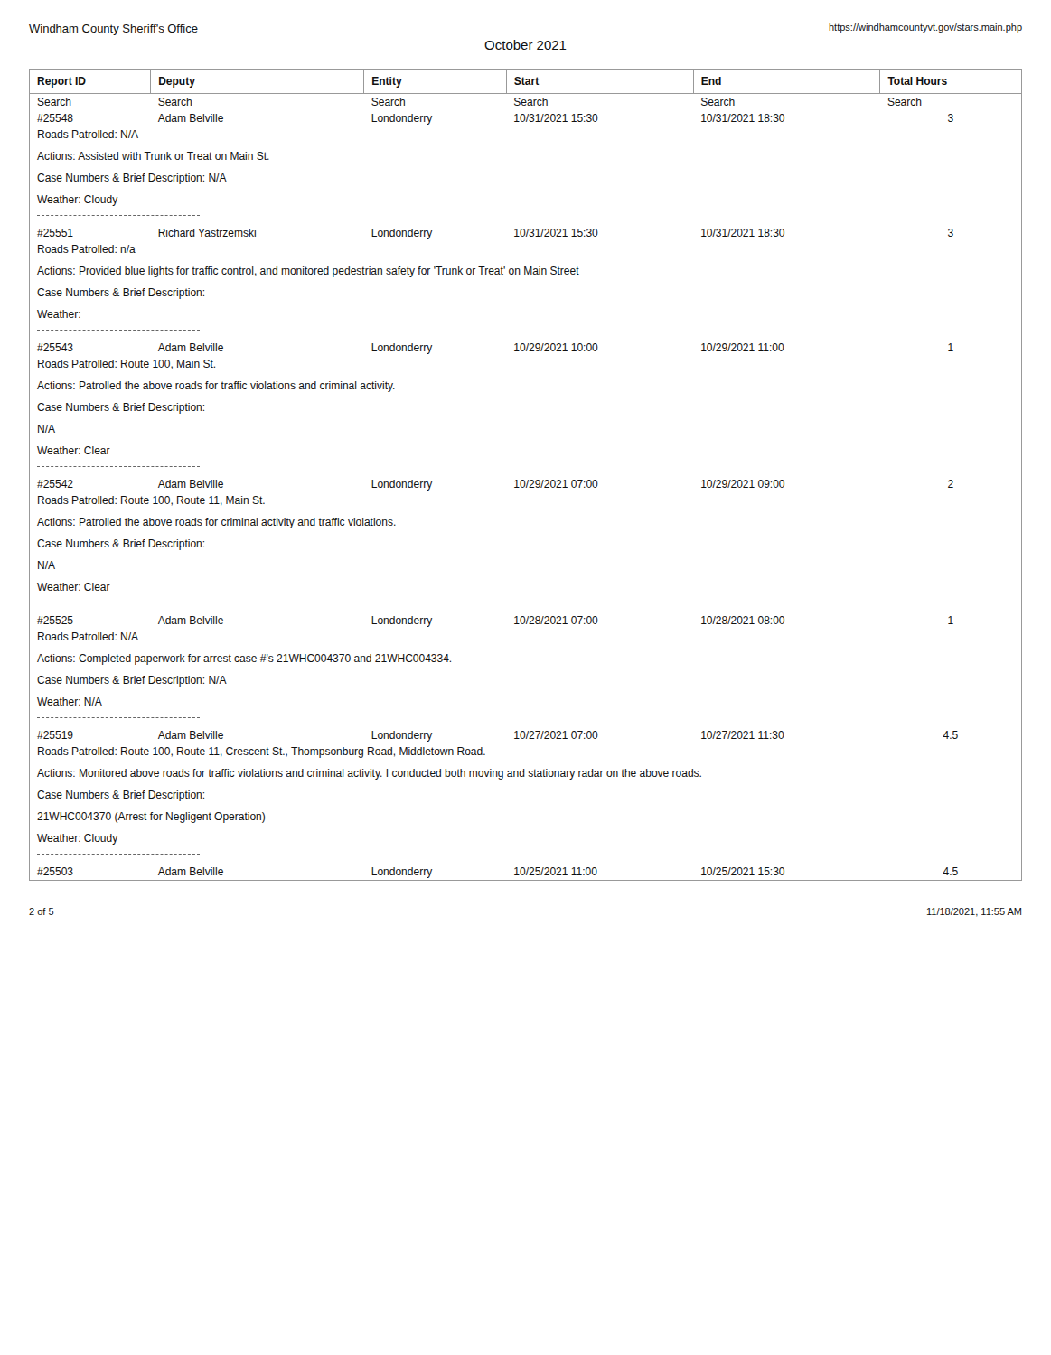Windham County Sheriff's Office
https://windhamcountyvt.gov/stars.main.php
October 2021
| Report ID | Deputy | Entity | Start | End | Total Hours |
| --- | --- | --- | --- | --- | --- |
| Search | Search | Search | Search | Search | Search |
| #25548 | Adam Belville | Londonderry | 10/31/2021 15:30 | 10/31/2021 18:30 | 3 |
| Roads Patrolled: N/A Actions: Assisted with Trunk or Treat on Main St. Case Numbers & Brief Description: N/A Weather: Cloudy |
| #25551 | Richard Yastrzemski | Londonderry | 10/31/2021 15:30 | 10/31/2021 18:30 | 3 |
| Roads Patrolled: n/a Actions: Provided blue lights for traffic control, and monitored pedestrian safety for 'Trunk or Treat' on Main Street Case Numbers & Brief Description: Weather: |
| #25543 | Adam Belville | Londonderry | 10/29/2021 10:00 | 10/29/2021 11:00 | 1 |
| Roads Patrolled: Route 100, Main St. Actions: Patrolled the above roads for traffic violations and criminal activity. Case Numbers & Brief Description: N/A Weather: Clear |
| #25542 | Adam Belville | Londonderry | 10/29/2021 07:00 | 10/29/2021 09:00 | 2 |
| Roads Patrolled: Route 100, Route 11, Main St. Actions: Patrolled the above roads for criminal activity and traffic violations. Case Numbers & Brief Description: N/A Weather: Clear |
| #25525 | Adam Belville | Londonderry | 10/28/2021 07:00 | 10/28/2021 08:00 | 1 |
| Roads Patrolled: N/A Actions: Completed paperwork for arrest case #'s 21WHC004370 and 21WHC004334. Case Numbers & Brief Description: N/A Weather: N/A |
| #25519 | Adam Belville | Londonderry | 10/27/2021 07:00 | 10/27/2021 11:30 | 4.5 |
| Roads Patrolled: Route 100, Route 11, Crescent St., Thompsonburg Road, Middletown Road. Actions: Monitored above roads for traffic violations and criminal activity. I conducted both moving and stationary radar on the above roads. Case Numbers & Brief Description: 21WHC004370 (Arrest for Negligent Operation) Weather: Cloudy |
| #25503 | Adam Belville | Londonderry | 10/25/2021 11:00 | 10/25/2021 15:30 | 4.5 |
2 of 5 11/18/2021, 11:55 AM